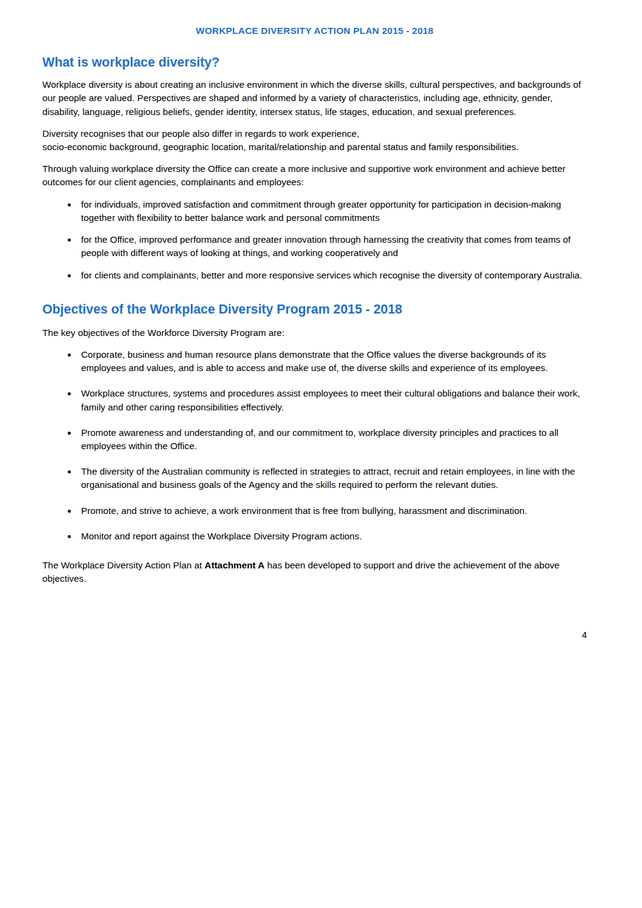WORKPLACE DIVERSITY ACTION PLAN 2015 - 2018
What is workplace diversity?
Workplace diversity is about creating an inclusive environment in which the diverse skills, cultural perspectives, and backgrounds of our people are valued. Perspectives are shaped and informed by a variety of characteristics, including age, ethnicity, gender, disability, language, religious beliefs, gender identity, intersex status, life stages, education, and sexual preferences.
Diversity recognises that our people also differ in regards to work experience,
socio-economic background, geographic location, marital/relationship and parental status and family responsibilities.
Through valuing workplace diversity the Office can create a more inclusive and supportive work environment and achieve better outcomes for our client agencies, complainants and employees:
for individuals, improved satisfaction and commitment through greater opportunity for participation in decision-making together with flexibility to better balance work and personal commitments
for the Office, improved performance and greater innovation through harnessing the creativity that comes from teams of people with different ways of looking at things, and working cooperatively and
for clients and complainants, better and more responsive services which recognise the diversity of contemporary Australia.
Objectives of the Workplace Diversity Program 2015 - 2018
The key objectives of the Workforce Diversity Program are:
Corporate, business and human resource plans demonstrate that the Office values the diverse backgrounds of its employees and values, and is able to access and make use of, the diverse skills and experience of its employees.
Workplace structures, systems and procedures assist employees to meet their cultural obligations and balance their work, family and other caring responsibilities effectively.
Promote awareness and understanding of, and our commitment to, workplace diversity principles and practices to all employees within the Office.
The diversity of the Australian community is reflected in strategies to attract, recruit and retain employees, in line with the organisational and business goals of the Agency and the skills required to perform the relevant duties.
Promote, and strive to achieve, a work environment that is free from bullying, harassment and discrimination.
Monitor and report against the Workplace Diversity Program actions.
The Workplace Diversity Action Plan at Attachment A has been developed to support and drive the achievement of the above objectives.
4